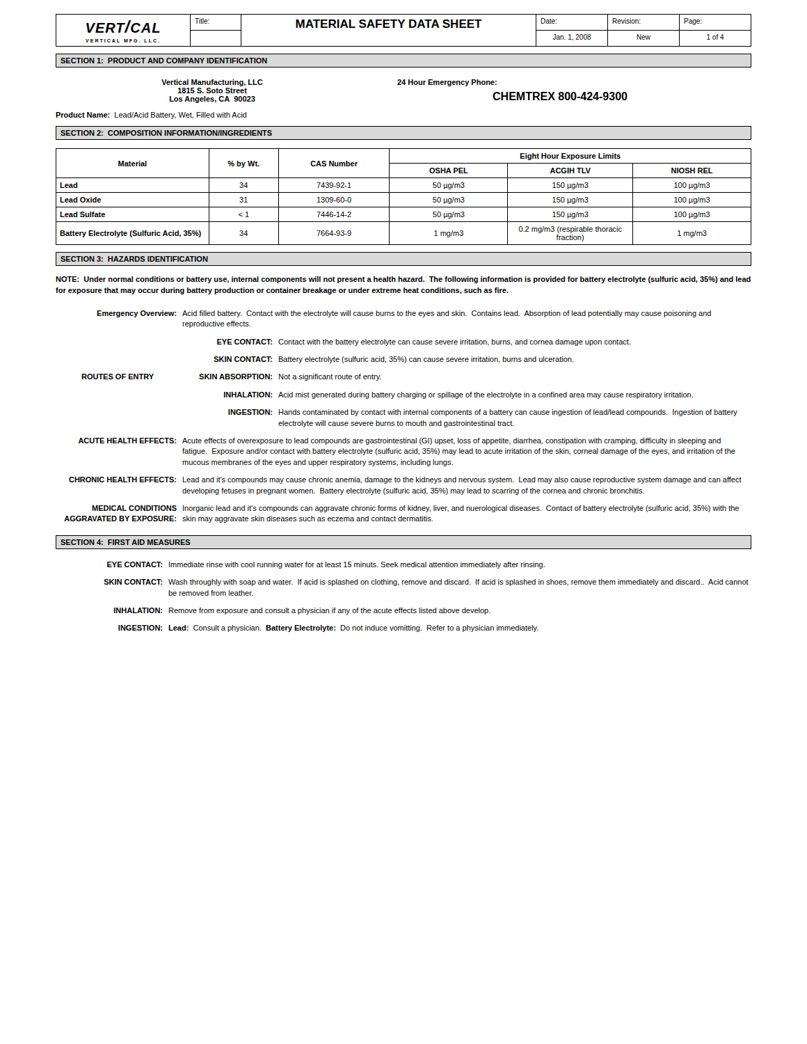| VERT / CAL VERTICAL MFG. LLC. | Title: | MATERIAL SAFETY DATA SHEET | Date: | Revision: | Page: |
| | Jan. 1, 2008 | New | 1 of 4 |
SECTION 1: PRODUCT AND COMPANY IDENTIFICATION
| Vertical Manufacturing, LLC 1815 S. Soto Street Los Angeles, CA 90023 | 24 Hour Emergency Phone: CHEMTREX 800-424-9300 |
Product Name: Lead/Acid Battery, Wet, Filled with Acid
SECTION 2: COMPOSITION INFORMATION/INGREDIENTS
| Material | % by Wt. | CAS Number | Eight Hour Exposure Limits |
| --- | --- | --- | --- |
| OSHA PEL | ACGIH TLV | NIOSH REL |
| Lead | 34 | 7439-92-1 | 50 µg/m3 | 150 µg/m3 | 100 µg/m3 |
| Lead Oxide | 31 | 1309-60-0 | 50 µg/m3 | 150 µg/m3 | 100 µg/m3 |
| Lead Sulfate | < 1 | 7446-14-2 | 50 µg/m3 | 150 µg/m3 | 100 µg/m3 |
| Battery Electrolyte (Sulfuric Acid, 35%) | 34 | 7664-93-9 | 1 mg/m3 | 0.2 mg/m3 (respirable thoracic fraction) | 1 mg/m3 |
SECTION 3: HAZARDS IDENTIFICATION
NOTE: Under normal conditions or battery use, internal components will not present a health hazard. The following information is provided for battery electrolyte (sulfuric acid, 35%) and lead for exposure that may occur during battery production or container breakage or under extreme heat conditions, such as fire.
| Emergency Overview: | Acid filled battery. Contact with the electrolyte will cause burns to the eyes and skin. Contains lead. Absorption of lead potentially may cause poisoning and reproductive effects. |
| | EYE CONTACT: | Contact with the battery electrolyte can cause severe irritation, burns, and cornea damage upon contact. |
| | SKIN CONTACT: | Battery electrolyte (sulfuric acid, 35%) can cause severe irritation, burns and ulceration. |
| ROUTES OF ENTRY | SKIN ABSORPTION: | Not a significant route of entry. |
| | INHALATION: | Acid mist generated during battery charging or spillage of the electrolyte in a confined area may cause respiratory irritation. |
| | INGESTION: | Hands contaminated by contact with internal components of a battery can cause ingestion of lead/lead compounds. Ingestion of battery electrolyte will cause severe burns to mouth and gastrointestinal tract. |
| ACUTE HEALTH EFFECTS: | Acute effects of overexposure to lead compounds are gastrointestinal (GI) upset, loss of appetite, diarrhea, constipation with cramping, difficulty in sleeping and fatigue. Exposure and/or contact with battery electrolyte (sulfuric acid, 35%) may lead to acute irritation of the skin, corneal damage of the eyes, and irritation of the mucous membranes of the eyes and upper respiratory systems, including lungs. |
| CHRONIC HEALTH EFFECTS: | Lead and it's compounds may cause chronic anemia, damage to the kidneys and nervous system. Lead may also cause reproductive system damage and can affect developing fetuses in pregnant women. Battery electrolyte (sulfuric acid, 35%) may lead to scarring of the cornea and chronic bronchitis. |
| MEDICAL CONDITIONS AGGRAVATED BY EXPOSURE: | Inorganic lead and it's compounds can aggravate chronic forms of kidney, liver, and nuerological diseases. Contact of battery electrolyte (sulfuric acid, 35%) with the skin may aggravate skin diseases such as eczema and contact dermatitis. |
SECTION 4: FIRST AID MEASURES
| EYE CONTACT: | Immediate rinse with cool running water for at least 15 minuts. Seek medical attention immediately after rinsing. |
| SKIN CONTACT: | Wash throughly with soap and water. If acid is splashed on clothing, remove and discard. If acid is splashed in shoes, remove them immediately and discard.. Acid cannot be removed from leather. |
| INHALATION: | Remove from exposure and consult a physician if any of the acute effects listed above develop. |
| INGESTION: | Lead: Consult a physician. Battery Electrolyte: Do not induce vomitting. Refer to a physician immediately. |